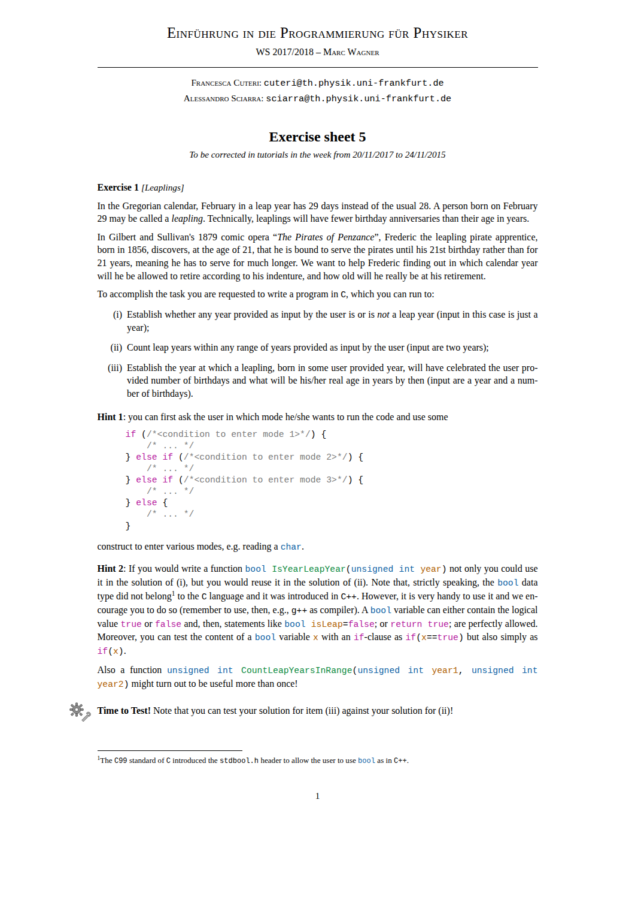Einführung in die Programmierung für Physiker
WS 2017/2018 – Marc Wagner
Francesca Cuteri: cuteri@th.physik.uni-frankfurt.de
Alessandro Sciarra: sciarra@th.physik.uni-frankfurt.de
Exercise sheet 5
To be corrected in tutorials in the week from 20/11/2017 to 24/11/2015
Exercise 1 [Leaplings]
In the Gregorian calendar, February in a leap year has 29 days instead of the usual 28. A person born on February 29 may be called a leapling. Technically, leaplings will have fewer birthday anniversaries than their age in years.
In Gilbert and Sullivan's 1879 comic opera “The Pirates of Penzance”, Frederic the leapling pirate apprentice, born in 1856, discovers, at the age of 21, that he is bound to serve the pirates until his 21st birthday rather than for 21 years, meaning he has to serve for much longer. We want to help Frederic finding out in which calendar year will he be allowed to retire according to his indenture, and how old will he really be at his retirement.
To accomplish the task you are requested to write a program in C, which you can run to:
Establish whether any year provided as input by the user is or is not a leap year (input in this case is just a year);
Count leap years within any range of years provided as input by the user (input are two years);
Establish the year at which a leapling, born in some user provided year, will have celebrated the user provided number of birthdays and what will be his/her real age in years by then (input are a year and a number of birthdays).
Hint 1: you can first ask the user in which mode he/she wants to run the code and use some
if (/*<condition to enter mode 1>*/) {
    /* ... */
} else if (/*<condition to enter mode 2>*/) {
    /* ... */
} else if (/*<condition to enter mode 3>*/) {
    /* ... */
} else {
    /* ... */
}
construct to enter various modes, e.g. reading a char.
Hint 2: If you would write a function bool IsYearLeapYear(unsigned int year) not only you could use it in the solution of (i), but you would reuse it in the solution of (ii). Note that, strictly speaking, the bool data type did not belong1 to the C language and it was introduced in C++. However, it is very handy to use it and we encourage you to do so (remember to use, then, e.g., g++ as compiler). A bool variable can either contain the logical value true or false and, then, statements like bool isLeap=false; or return true; are perfectly allowed. Moreover, you can test the content of a bool variable x with an if-clause as if(x==true) but also simply as if(x).
Also a function unsigned int CountLeapYearsInRange(unsigned int year1, unsigned int year2) might turn out to be useful more than once!
Time to Test! Note that you can test your solution for item (iii) against your solution for (ii)!
1The C99 standard of C introduced the stdbool.h header to allow the user to use bool as in C++.
1